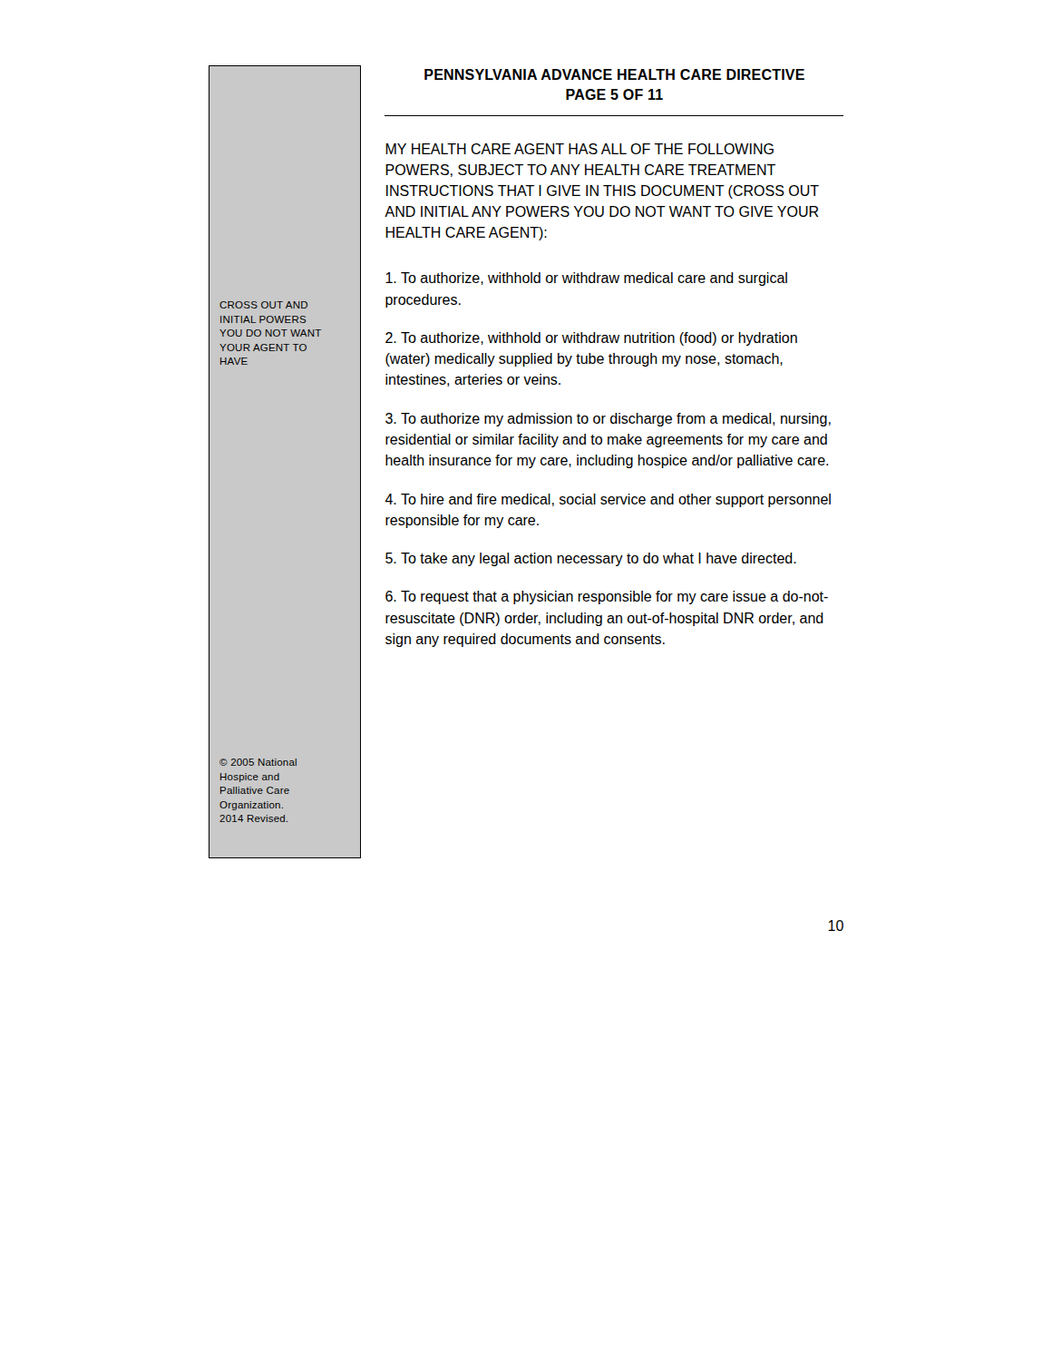Cross out and
initial powers
you do not want
your agent to
have
© 2005 National
Hospice and
Palliative Care
Organization.
2014 Revised.
PENNSYLVANIA ADVANCE HEALTH CARE DIRECTIVE PAGE 5 OF 11
MY HEALTH CARE AGENT HAS ALL OF THE FOLLOWING POWERS, SUBJECT TO ANY HEALTH CARE TREATMENT INSTRUCTIONS THAT I GIVE IN THIS DOCUMENT (CROSS OUT AND INITIAL ANY POWERS YOU DO NOT WANT TO GIVE YOUR HEALTH CARE AGENT):
1. To authorize, withhold or withdraw medical care and surgical procedures.
2. To authorize, withhold or withdraw nutrition (food) or hydration (water) medically supplied by tube through my nose, stomach, intestines, arteries or veins.
3. To authorize my admission to or discharge from a medical, nursing, residential or similar facility and to make agreements for my care and health insurance for my care, including hospice and/or palliative care.
4. To hire and fire medical, social service and other support personnel responsible for my care.
5. To take any legal action necessary to do what I have directed.
6. To request that a physician responsible for my care issue a do-not-resuscitate (DNR) order, including an out-of-hospital DNR order, and sign any required documents and consents.
10